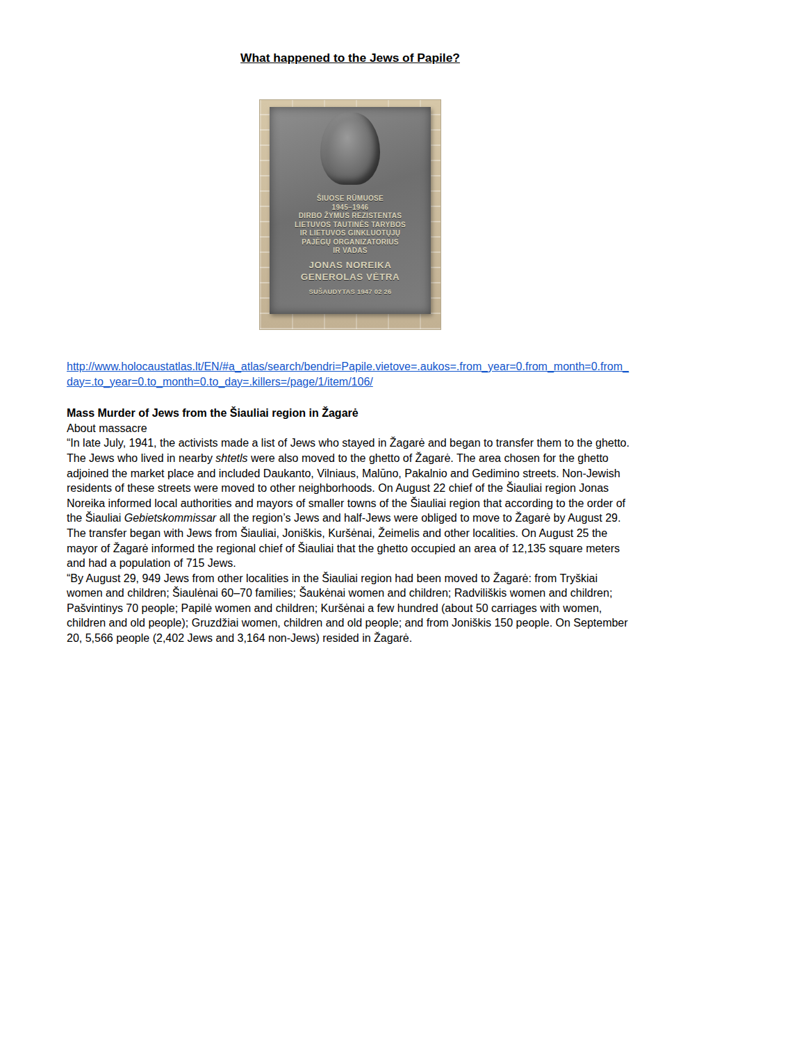What happened to the Jews of Papile?
ŠIUOSE RŪMUOSE
1945–1946
DIRBO ŽYMUS REZISTENTAS
LIETUVOS TAUTINĖS TARYBOS
IR LIETUVOS GINKLUOTŲJŲ
PAJĖGŲ ORGANIZATORIUS
IR VADAS JONAS NOREIKA
GENEROLAS VĖTRA SUŠAUDYTAS 1947 02 26
http://www.holocaustatlas.lt/EN/#a_atlas/search/bendri=Papile.vietove=.aukos=.from_year=0.from_month=0.from_day=.to_year=0.to_month=0.to_day=.killers=/page/1/item/106/
Mass Murder of Jews from the Šiauliai region in Žagarė
About massacre
“In late July, 1941, the activists made a list of Jews who stayed in Žagarė and began to transfer them to the ghetto. The Jews who lived in nearby shtetls were also moved to the ghetto of Žagarė. The area chosen for the ghetto adjoined the market place and included Daukanto, Vilniaus, Malūno, Pakalnio and Gedimino streets. Non-Jewish residents of these streets were moved to other neighborhoods. On August 22 chief of the Šiauliai region Jonas Noreika informed local authorities and mayors of smaller towns of the Šiauliai region that according to the order of the Šiauliai Gebietskommissar all the region’s Jews and half-Jews were obliged to move to Žagarė by August 29. The transfer began with Jews from Šiauliai, Joniškis, Kuršėnai, Žeimelis and other localities. On August 25 the mayor of Žagarė informed the regional chief of Šiauliai that the ghetto occupied an area of 12,135 square meters and had a population of 715 Jews.
“By August 29, 949 Jews from other localities in the Šiauliai region had been moved to Žagarė: from Tryškiai women and children; Šiaulėnai 60–70 families; Šaukėnai women and children; Radviliškis women and children; Pašvintinys 70 people; Papilė women and children; Kuršėnai a few hundred (about 50 carriages with women, children and old people); Gruzdžiai women, children and old people; and from Joniškis 150 people. On September 20, 5,566 people (2,402 Jews and 3,164 non-Jews) resided in Žagarė.